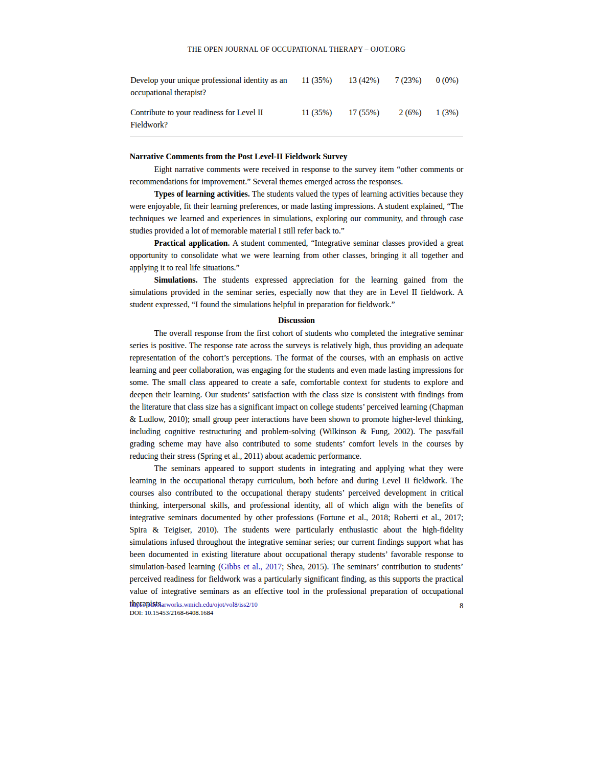THE OPEN JOURNAL OF OCCUPATIONAL THERAPY – OJOT.ORG
| Develop your unique professional identity as an occupational therapist? | 11 (35%) | 13 (42%) | 7 (23%) | 0 (0%) |
| Contribute to your readiness for Level II Fieldwork? | 11 (35%) | 17 (55%) | 2 (6%) | 1 (3%) |
Narrative Comments from the Post Level-II Fieldwork Survey
Eight narrative comments were received in response to the survey item “other comments or recommendations for improvement.” Several themes emerged across the responses.
Types of learning activities. The students valued the types of learning activities because they were enjoyable, fit their learning preferences, or made lasting impressions. A student explained, “The techniques we learned and experiences in simulations, exploring our community, and through case studies provided a lot of memorable material I still refer back to.”
Practical application. A student commented, “Integrative seminar classes provided a great opportunity to consolidate what we were learning from other classes, bringing it all together and applying it to real life situations.”
Simulations. The students expressed appreciation for the learning gained from the simulations provided in the seminar series, especially now that they are in Level II fieldwork. A student expressed, “I found the simulations helpful in preparation for fieldwork.”
Discussion
The overall response from the first cohort of students who completed the integrative seminar series is positive. The response rate across the surveys is relatively high, thus providing an adequate representation of the cohort’s perceptions. The format of the courses, with an emphasis on active learning and peer collaboration, was engaging for the students and even made lasting impressions for some. The small class appeared to create a safe, comfortable context for students to explore and deepen their learning. Our students’ satisfaction with the class size is consistent with findings from the literature that class size has a significant impact on college students’ perceived learning (Chapman & Ludlow, 2010); small group peer interactions have been shown to promote higher-level thinking, including cognitive restructuring and problem-solving (Wilkinson & Fung, 2002). The pass/fail grading scheme may have also contributed to some students’ comfort levels in the courses by reducing their stress (Spring et al., 2011) about academic performance.
The seminars appeared to support students in integrating and applying what they were learning in the occupational therapy curriculum, both before and during Level II fieldwork. The courses also contributed to the occupational therapy students’ perceived development in critical thinking, interpersonal skills, and professional identity, all of which align with the benefits of integrative seminars documented by other professions (Fortune et al., 2018; Roberti et al., 2017; Spira & Teigiser, 2010). The students were particularly enthusiastic about the high-fidelity simulations infused throughout the integrative seminar series; our current findings support what has been documented in existing literature about occupational therapy students’ favorable response to simulation-based learning (Gibbs et al., 2017; Shea, 2015). The seminars’ contribution to students’ perceived readiness for fieldwork was a particularly significant finding, as this supports the practical value of integrative seminars as an effective tool in the professional preparation of occupational therapists.
https://scholarworks.wmich.edu/ojot/vol8/iss2/10
DOI: 10.15453/2168-6408.1684
8